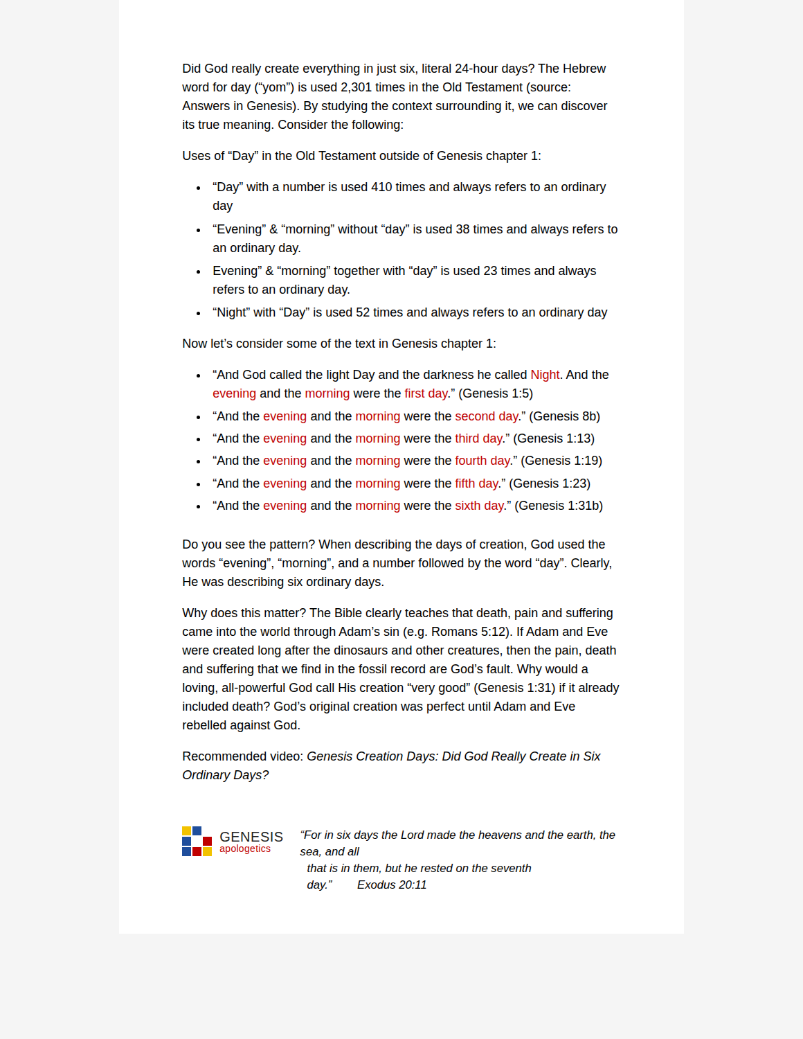Did God really create everything in just six, literal 24-hour days? The Hebrew word for day (“yom”) is used 2,301 times in the Old Testament (source: Answers in Genesis). By studying the context surrounding it, we can discover its true meaning. Consider the following:
Uses of “Day” in the Old Testament outside of Genesis chapter 1:
“Day” with a number is used 410 times and always refers to an ordinary day
“Evening” & “morning” without “day” is used 38 times and always refers to an ordinary day.
Evening” & “morning” together with “day” is used 23 times and always refers to an ordinary day.
“Night” with “Day” is used 52 times and always refers to an ordinary day
Now let’s consider some of the text in Genesis chapter 1:
“And God called the light Day and the darkness he called Night. And the evening and the morning were the first day.” (Genesis 1:5)
“And the evening and the morning were the second day.” (Genesis 8b)
“And the evening and the morning were the third day.” (Genesis 1:13)
“And the evening and the morning were the fourth day.” (Genesis 1:19)
“And the evening and the morning were the fifth day.” (Genesis 1:23)
“And the evening and the morning were the sixth day.” (Genesis 1:31b)
Do you see the pattern? When describing the days of creation, God used the words “evening”, “morning”, and a number followed by the word “day”. Clearly, He was describing six ordinary days.
Why does this matter? The Bible clearly teaches that death, pain and suffering came into the world through Adam’s sin (e.g. Romans 5:12). If Adam and Eve were created long after the dinosaurs and other creatures, then the pain, death and suffering that we find in the fossil record are God’s fault. Why would a loving, all-powerful God call His creation “very good” (Genesis 1:31) if it already included death? God’s original creation was perfect until Adam and Eve rebelled against God.
Recommended video: Genesis Creation Days: Did God Really Create in Six Ordinary Days?
GENESIS apologetics
“For in six days the Lord made the heavens and the earth, the sea, and all that is in them, but he rested on the seventh day.”Exodus 20:11